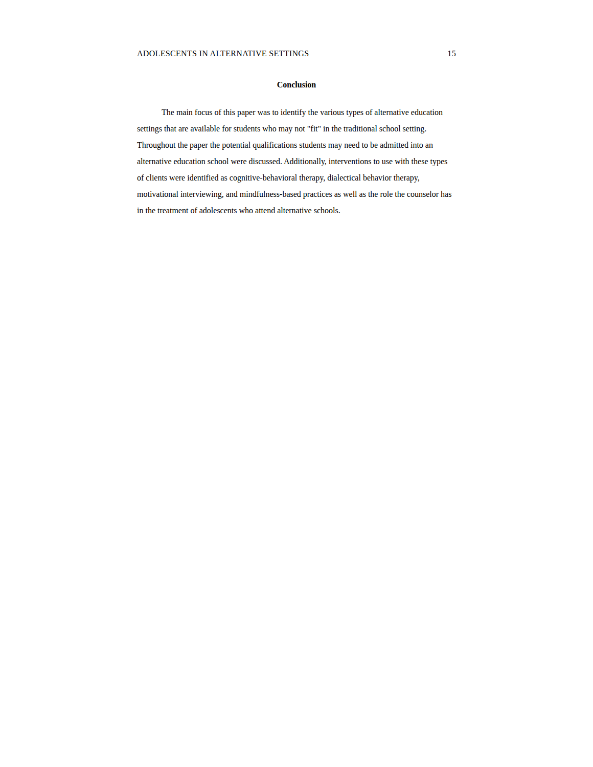Adolescents in Alternative Settings 15
Conclusion
The main focus of this paper was to identify the various types of alternative education settings that are available for students who may not "fit" in the traditional school setting. Throughout the paper the potential qualifications students may need to be admitted into an alternative education school were discussed. Additionally, interventions to use with these types of clients were identified as cognitive-behavioral therapy, dialectical behavior therapy, motivational interviewing, and mindfulness-based practices as well as the role the counselor has in the treatment of adolescents who attend alternative schools.